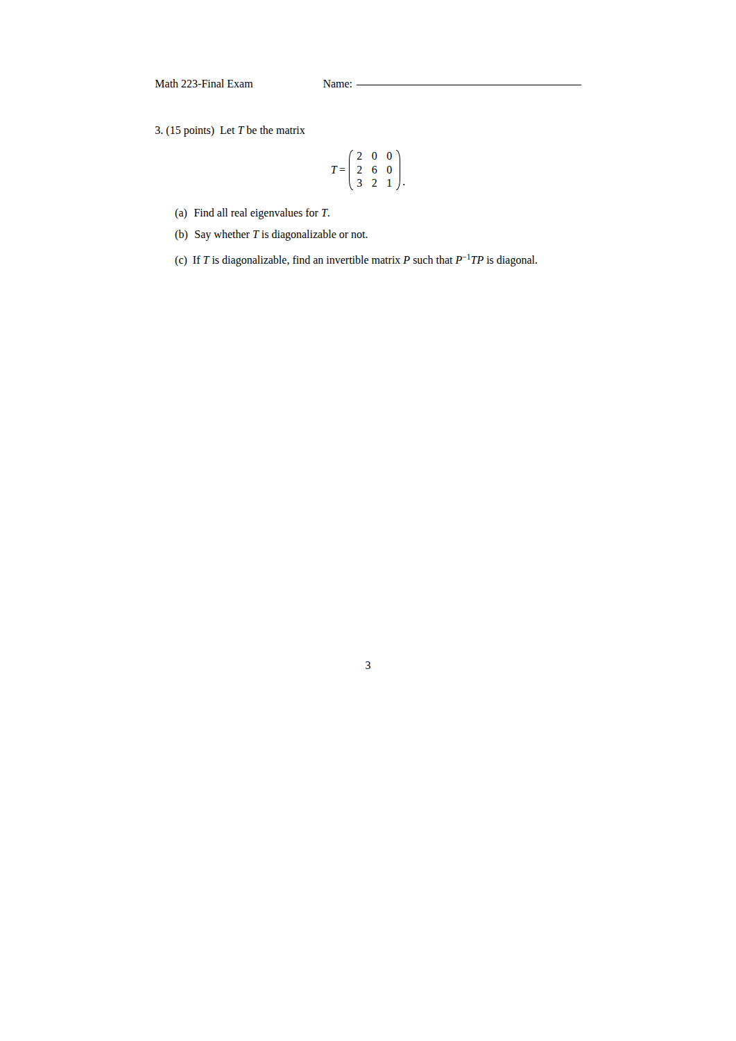Math 223-Final Exam Name:
3. (15 points) Let T be the matrix
T=
| 2 | 0 | 0 |
| 2 | 6 | 0 |
| 3 | 2 | 1 |
.
(a) Find all real eigenvalues for T.
(b) Say whether T is diagonalizable or not.
(c) If T is diagonalizable, find an invertible matrix P such that P−1TP is diagonal.
3